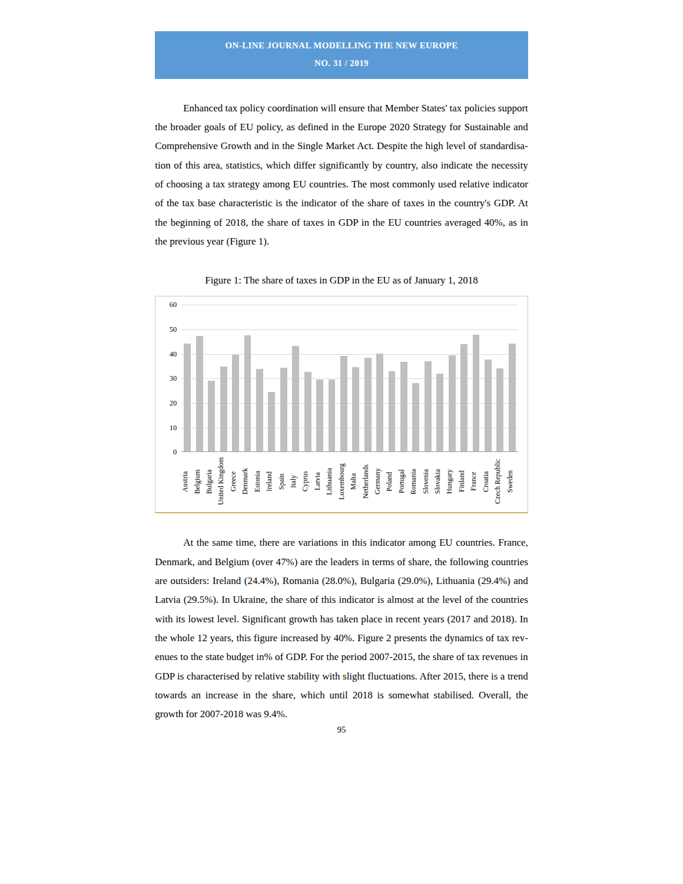On-line Journal Modelling the New Europe
No. 31 / 2019
Enhanced tax policy coordination will ensure that Member States' tax policies support the broader goals of EU policy, as defined in the Europe 2020 Strategy for Sustainable and Comprehensive Growth and in the Single Market Act. Despite the high level of standardisation of this area, statistics, which differ significantly by country, also indicate the necessity of choosing a tax strategy among EU countries. The most commonly used relative indicator of the tax base characteristic is the indicator of the share of taxes in the country's GDP. At the beginning of 2018, the share of taxes in GDP in the EU countries averaged 40%, as in the previous year (Figure 1).
Figure 1: The share of taxes in GDP in the EU as of January 1, 2018
60 50 40 30 20 10 0
Austria
Belgium
Bulgaria
United Kingdom
Greece
Denmark
Estonia
Ireland
Spain
Italy
Cyprus
Latvia
Lithuania
Luxembourg
Malta
Netherlands
Germany
Poland
Portugal
Romania
Slovenia
Slovakia
Hungary
Finland
France
Croatia
Czech Republic
Sweden
At the same time, there are variations in this indicator among EU countries. France, Denmark, and Belgium (over 47%) are the leaders in terms of share, the following countries are outsiders: Ireland (24.4%), Romania (28.0%), Bulgaria (29.0%), Lithuania (29.4%) and Latvia (29.5%). In Ukraine, the share of this indicator is almost at the level of the countries with its lowest level. Significant growth has taken place in recent years (2017 and 2018). In the whole 12 years, this figure increased by 40%. Figure 2 presents the dynamics of tax revenues to the state budget in% of GDP. For the period 2007-2015, the share of tax revenues in GDP is characterised by relative stability with slight fluctuations. After 2015, there is a trend towards an increase in the share, which until 2018 is somewhat stabilised. Overall, the growth for 2007-2018 was 9.4%.
95